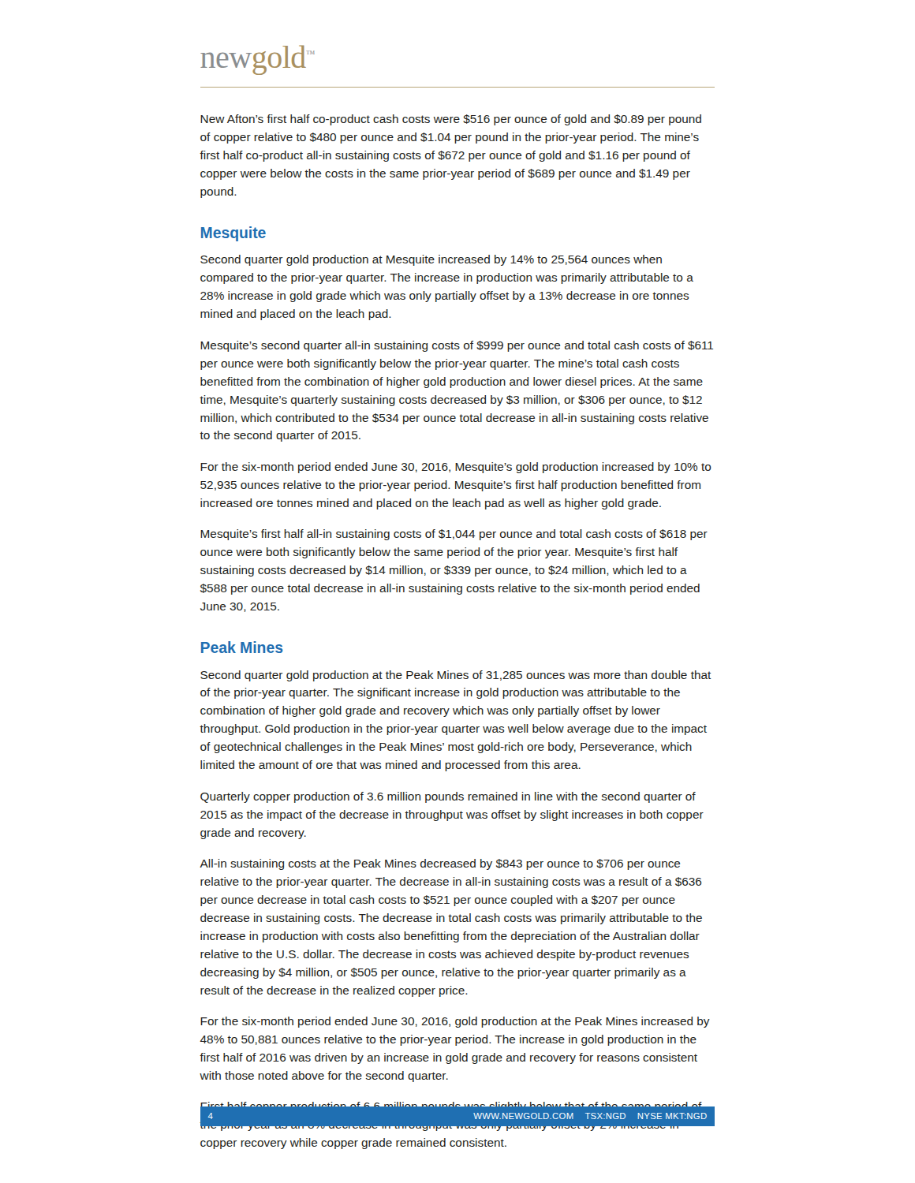new gold™
New Afton’s first half co-product cash costs were $516 per ounce of gold and $0.89 per pound of copper relative to $480 per ounce and $1.04 per pound in the prior-year period. The mine’s first half co-product all-in sustaining costs of $672 per ounce of gold and $1.16 per pound of copper were below the costs in the same prior-year period of $689 per ounce and $1.49 per pound.
Mesquite
Second quarter gold production at Mesquite increased by 14% to 25,564 ounces when compared to the prior-year quarter. The increase in production was primarily attributable to a 28% increase in gold grade which was only partially offset by a 13% decrease in ore tonnes mined and placed on the leach pad.
Mesquite’s second quarter all-in sustaining costs of $999 per ounce and total cash costs of $611 per ounce were both significantly below the prior-year quarter. The mine’s total cash costs benefitted from the combination of higher gold production and lower diesel prices. At the same time, Mesquite’s quarterly sustaining costs decreased by $3 million, or $306 per ounce, to $12 million, which contributed to the $534 per ounce total decrease in all-in sustaining costs relative to the second quarter of 2015.
For the six-month period ended June 30, 2016, Mesquite’s gold production increased by 10% to 52,935 ounces relative to the prior-year period. Mesquite’s first half production benefitted from increased ore tonnes mined and placed on the leach pad as well as higher gold grade.
Mesquite’s first half all-in sustaining costs of $1,044 per ounce and total cash costs of $618 per ounce were both significantly below the same period of the prior year. Mesquite’s first half sustaining costs decreased by $14 million, or $339 per ounce, to $24 million, which led to a $588 per ounce total decrease in all-in sustaining costs relative to the six-month period ended June 30, 2015.
Peak Mines
Second quarter gold production at the Peak Mines of 31,285 ounces was more than double that of the prior-year quarter. The significant increase in gold production was attributable to the combination of higher gold grade and recovery which was only partially offset by lower throughput. Gold production in the prior-year quarter was well below average due to the impact of geotechnical challenges in the Peak Mines’ most gold-rich ore body, Perseverance, which limited the amount of ore that was mined and processed from this area.
Quarterly copper production of 3.6 million pounds remained in line with the second quarter of 2015 as the impact of the decrease in throughput was offset by slight increases in both copper grade and recovery.
All-in sustaining costs at the Peak Mines decreased by $843 per ounce to $706 per ounce relative to the prior-year quarter. The decrease in all-in sustaining costs was a result of a $636 per ounce decrease in total cash costs to $521 per ounce coupled with a $207 per ounce decrease in sustaining costs. The decrease in total cash costs was primarily attributable to the increase in production with costs also benefitting from the depreciation of the Australian dollar relative to the U.S. dollar. The decrease in costs was achieved despite by-product revenues decreasing by $4 million, or $505 per ounce, relative to the prior-year quarter primarily as a result of the decrease in the realized copper price.
For the six-month period ended June 30, 2016, gold production at the Peak Mines increased by 48% to 50,881 ounces relative to the prior-year period. The increase in gold production in the first half of 2016 was driven by an increase in gold grade and recovery for reasons consistent with those noted above for the second quarter.
First half copper production of 6.6 million pounds was slightly below that of the same period of the prior year as an 8% decrease in throughput was only partially offset by 2% increase in copper recovery while copper grade remained consistent.
4 WWW.NEWGOLD.COMTSX:NGD NYSE MKT:NGD